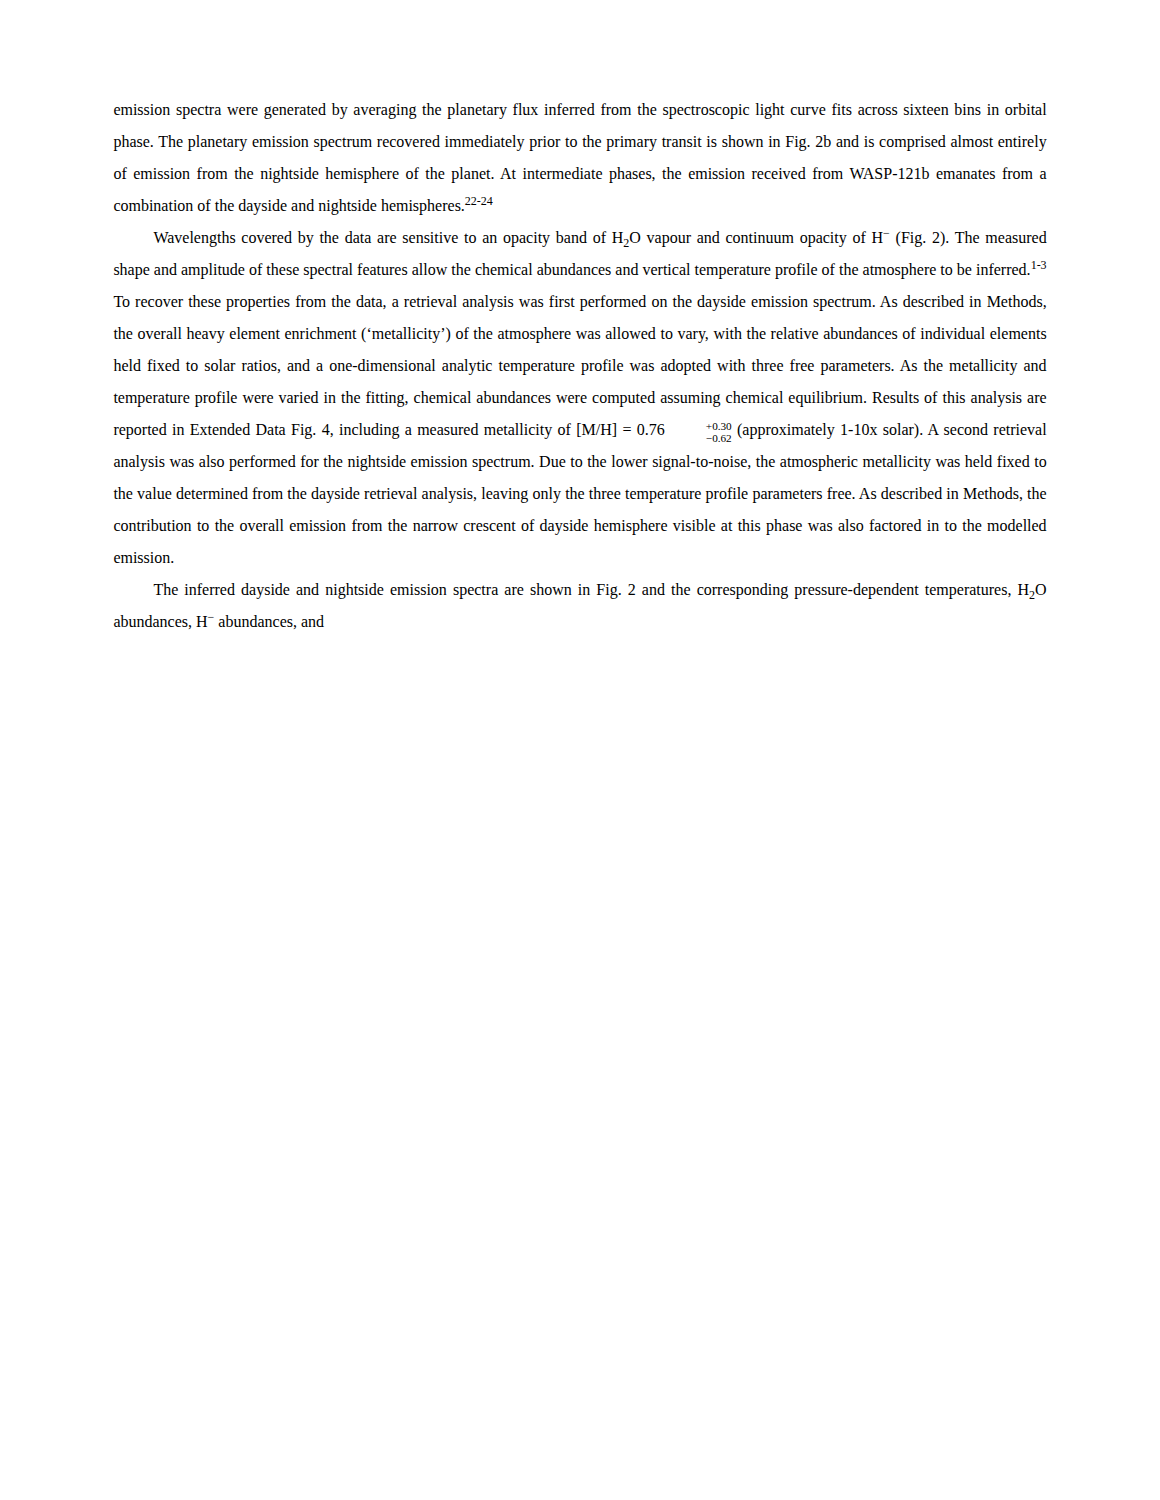emission spectra were generated by averaging the planetary flux inferred from the spectroscopic light curve fits across sixteen bins in orbital phase. The planetary emission spectrum recovered immediately prior to the primary transit is shown in Fig. 2b and is comprised almost entirely of emission from the nightside hemisphere of the planet. At intermediate phases, the emission received from WASP-121b emanates from a combination of the dayside and nightside hemispheres.22-24
Wavelengths covered by the data are sensitive to an opacity band of H2O vapour and continuum opacity of H− (Fig. 2). The measured shape and amplitude of these spectral features allow the chemical abundances and vertical temperature profile of the atmosphere to be inferred.1-3 To recover these properties from the data, a retrieval analysis was first performed on the dayside emission spectrum. As described in Methods, the overall heavy element enrichment (‘metallicity’) of the atmosphere was allowed to vary, with the relative abundances of individual elements held fixed to solar ratios, and a one-dimensional analytic temperature profile was adopted with three free parameters. As the metallicity and temperature profile were varied in the fitting, chemical abundances were computed assuming chemical equilibrium. Results of this analysis are reported in Extended Data Fig. 4, including a measured metallicity of [M/H] = 0.76+0.30−0.62 (approximately 1-10x solar). A second retrieval analysis was also performed for the nightside emission spectrum. Due to the lower signal-to-noise, the atmospheric metallicity was held fixed to the value determined from the dayside retrieval analysis, leaving only the three temperature profile parameters free. As described in Methods, the contribution to the overall emission from the narrow crescent of dayside hemisphere visible at this phase was also factored in to the modelled emission.
The inferred dayside and nightside emission spectra are shown in Fig. 2 and the corresponding pressure-dependent temperatures, H2O abundances, H− abundances, and